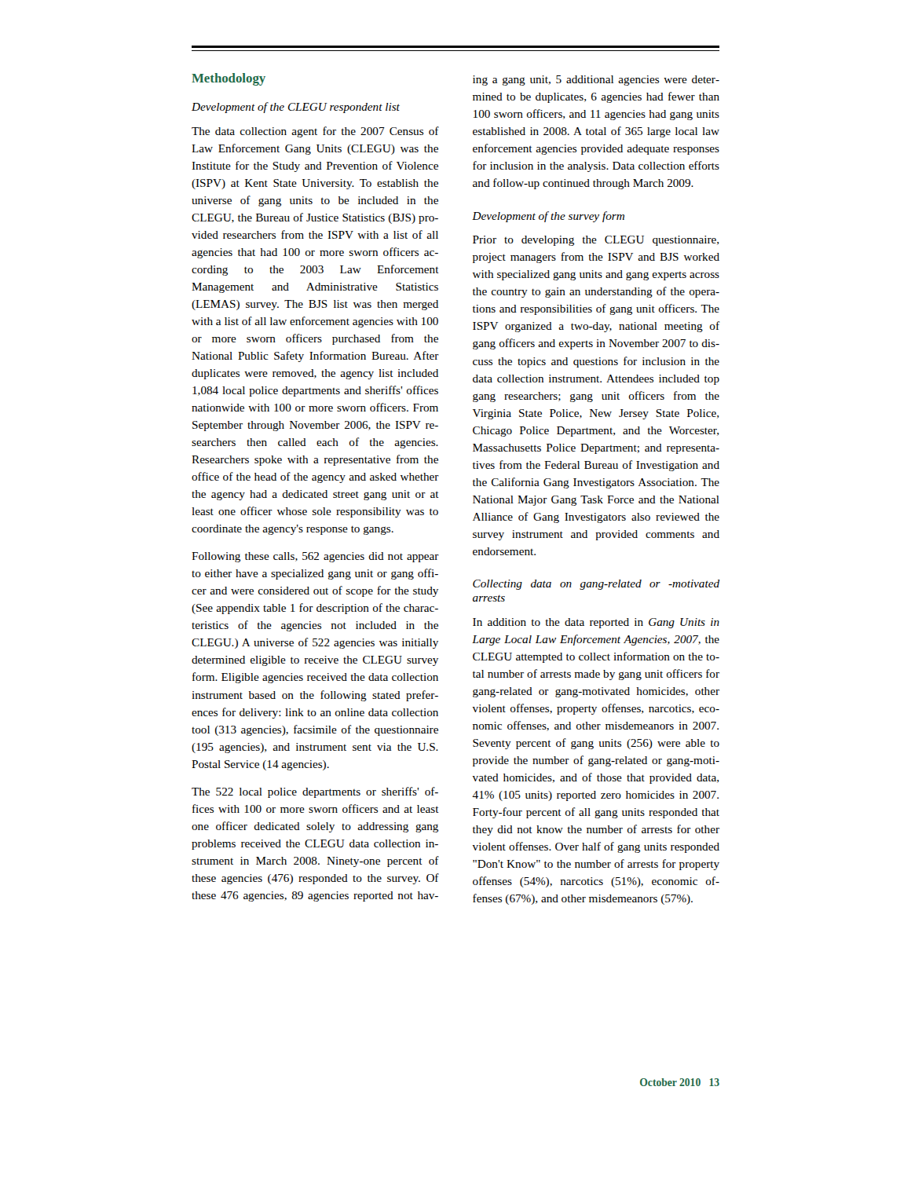Methodology
Development of the CLEGU respondent list
The data collection agent for the 2007 Census of Law Enforcement Gang Units (CLEGU) was the Institute for the Study and Prevention of Violence (ISPV) at Kent State University. To establish the universe of gang units to be included in the CLEGU, the Bureau of Justice Statistics (BJS) provided researchers from the ISPV with a list of all agencies that had 100 or more sworn officers according to the 2003 Law Enforcement Management and Administrative Statistics (LEMAS) survey. The BJS list was then merged with a list of all law enforcement agencies with 100 or more sworn officers purchased from the National Public Safety Information Bureau. After duplicates were removed, the agency list included 1,084 local police departments and sheriffs' offices nationwide with 100 or more sworn officers. From September through November 2006, the ISPV researchers then called each of the agencies. Researchers spoke with a representative from the office of the head of the agency and asked whether the agency had a dedicated street gang unit or at least one officer whose sole responsibility was to coordinate the agency's response to gangs.
Following these calls, 562 agencies did not appear to either have a specialized gang unit or gang officer and were considered out of scope for the study (See appendix table 1 for description of the characteristics of the agencies not included in the CLEGU.) A universe of 522 agencies was initially determined eligible to receive the CLEGU survey form. Eligible agencies received the data collection instrument based on the following stated preferences for delivery: link to an online data collection tool (313 agencies), facsimile of the questionnaire (195 agencies), and instrument sent via the U.S. Postal Service (14 agencies).
The 522 local police departments or sheriffs' offices with 100 or more sworn officers and at least one officer dedicated solely to addressing gang problems received the CLEGU data collection instrument in March 2008. Ninety-one percent of these agencies (476) responded to the survey. Of these 476 agencies, 89 agencies reported not having a gang unit, 5 additional agencies were determined to be duplicates, 6 agencies had fewer than 100 sworn officers, and 11 agencies had gang units established in 2008. A total of 365 large local law enforcement agencies provided adequate responses for inclusion in the analysis. Data collection efforts and follow-up continued through March 2009.
Development of the survey form
Prior to developing the CLEGU questionnaire, project managers from the ISPV and BJS worked with specialized gang units and gang experts across the country to gain an understanding of the operations and responsibilities of gang unit officers. The ISPV organized a two-day, national meeting of gang officers and experts in November 2007 to discuss the topics and questions for inclusion in the data collection instrument. Attendees included top gang researchers; gang unit officers from the Virginia State Police, New Jersey State Police, Chicago Police Department, and the Worcester, Massachusetts Police Department; and representatives from the Federal Bureau of Investigation and the California Gang Investigators Association. The National Major Gang Task Force and the National Alliance of Gang Investigators also reviewed the survey instrument and provided comments and endorsement.
Collecting data on gang-related or -motivated arrests
In addition to the data reported in Gang Units in Large Local Law Enforcement Agencies, 2007, the CLEGU attempted to collect information on the total number of arrests made by gang unit officers for gang-related or gang-motivated homicides, other violent offenses, property offenses, narcotics, economic offenses, and other misdemeanors in 2007. Seventy percent of gang units (256) were able to provide the number of gang-related or gang-motivated homicides, and of those that provided data, 41% (105 units) reported zero homicides in 2007. Forty-four percent of all gang units responded that they did not know the number of arrests for other violent offenses. Over half of gang units responded "Don't Know" to the number of arrests for property offenses (54%), narcotics (51%), economic offenses (67%), and other misdemeanors (57%).
October 2010 13